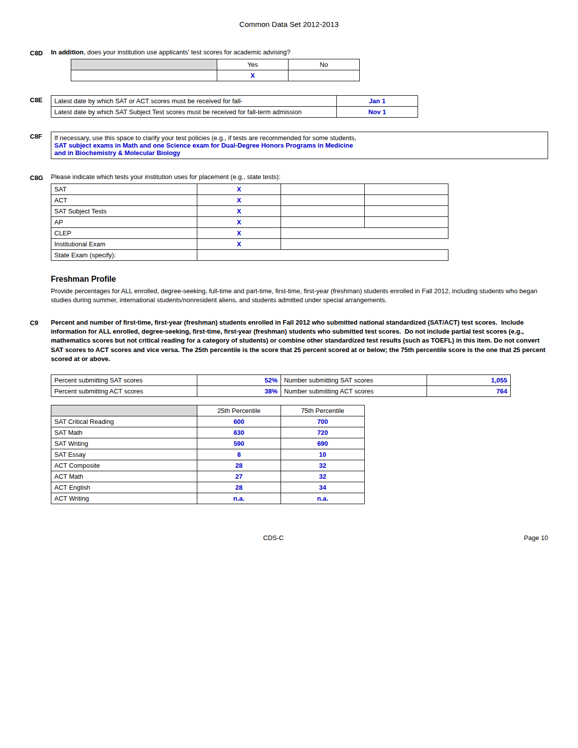Common Data Set 2012-2013
C8D
In addition, does your institution use applicants' test scores for academic advising?
| | Yes | No |
| | X | |
C8E
| Latest date by which SAT or ACT scores must be received for fall- | Jan 1 |
| Latest date by which SAT Subject Test scores must be received for fall-term admission | Nov 1 |
C8F
If necessary, use this space to clarify your test policies (e.g., if tests are recommended for some students,
SAT subject exams in Math and one Science exam for Dual-Degree Honors Programs in Medicine
and in Biochemistry & Molecular Biology
C8G
Please indicate which tests your institution uses for placement (e.g., state tests):
| SAT | X | | |
| ACT | X | | |
| SAT Subject Tests | X | | |
| AP | X | | |
| CLEP | X | |
| Institutional Exam | X | |
| State Exam (specify): | |
Freshman Profile
Provide percentages for ALL enrolled, degree-seeking, full-time and part-time, first-time, first-year (freshman) students enrolled in Fall 2012, including students who began studies during summer, international students/nonresident aliens, and students admitted under special arrangements.
C9
Percent and number of first-time, first-year (freshman) students enrolled in Fall 2012 who submitted national standardized (SAT/ACT) test scores. Include information for ALL enrolled, degree-seeking, first-time, first-year (freshman) students who submitted test scores. Do not include partial test scores (e.g., mathematics scores but not critical reading for a category of students) or combine other standardized test results (such as TOEFL) in this item. Do not convert SAT scores to ACT scores and vice versa. The 25th percentile is the score that 25 percent scored at or below; the 75th percentile score is the one that 25 percent scored at or above.
| Percent submitting SAT scores | 52% | Number submitting SAT scores | 1,055 |
| Percent submitting ACT scores | 38% | Number submitting ACT scores | 764 |
| | 25th Percentile | 75th Percentile |
| --- | --- | --- |
| SAT Critical Reading | 600 | 700 |
| SAT Math | 630 | 720 |
| SAT Writing | 590 | 690 |
| SAT Essay | 8 | 10 |
| ACT Composite | 28 | 32 |
| ACT Math | 27 | 32 |
| ACT English | 28 | 34 |
| ACT Writing | n.a. | n.a. |
CDS-C
Page 10